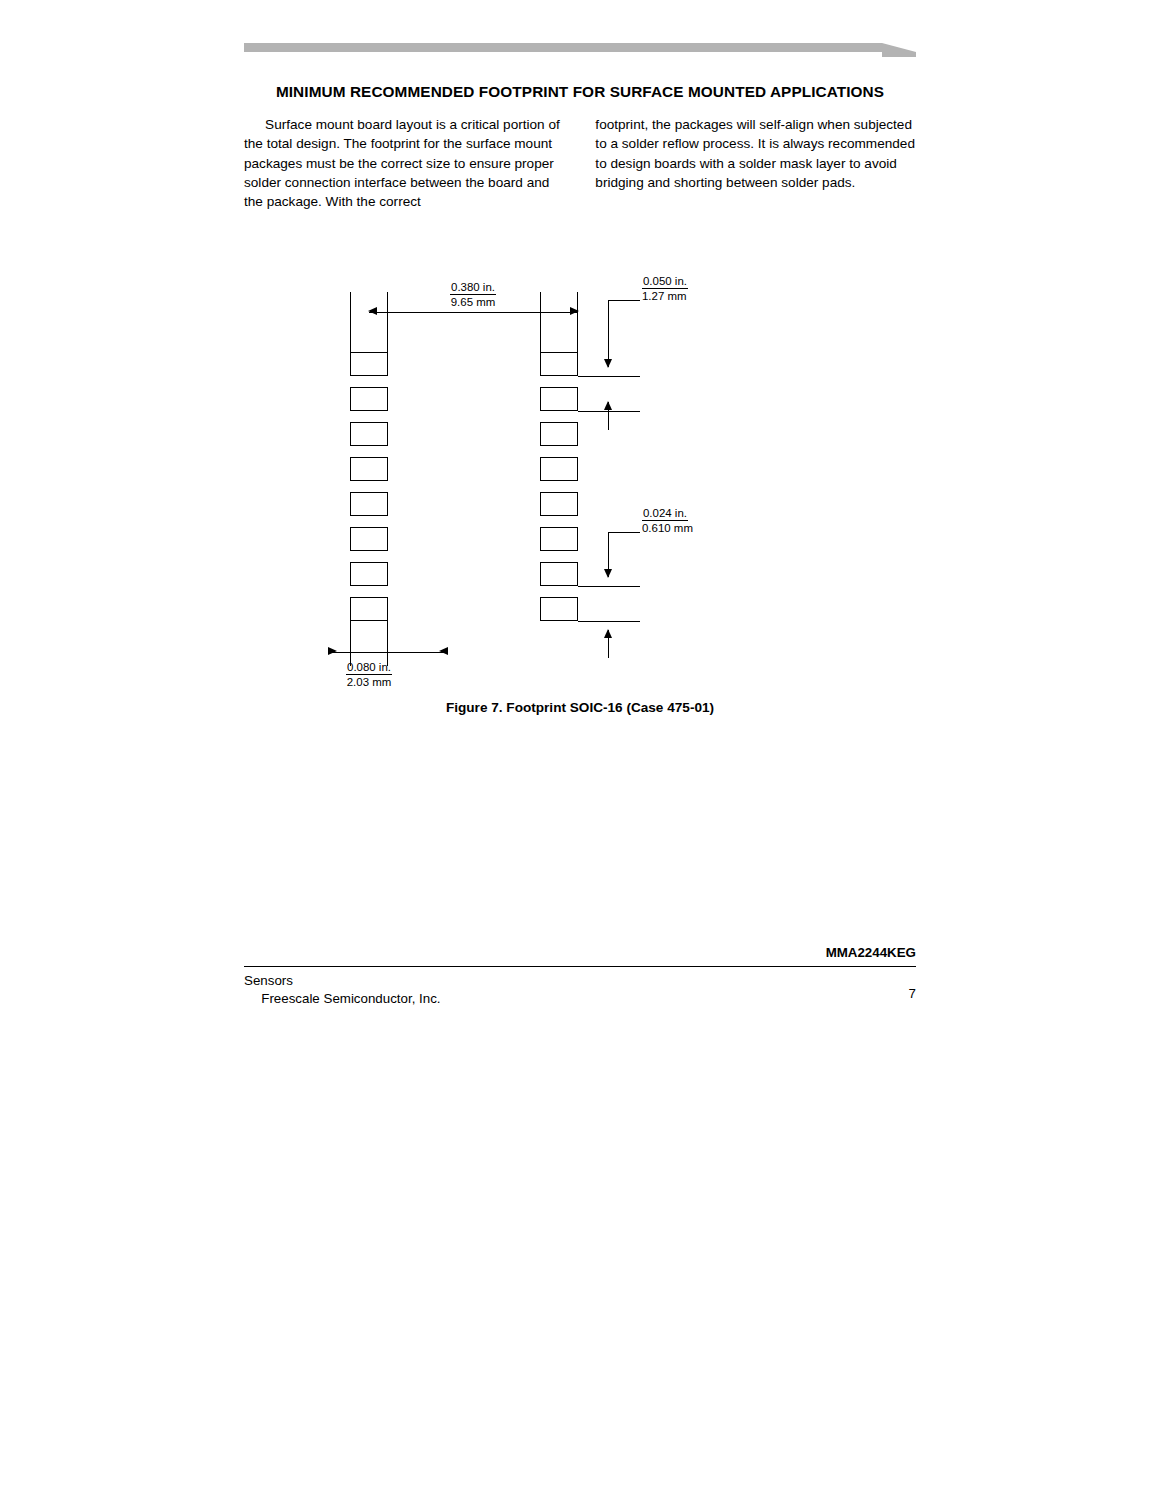MINIMUM RECOMMENDED FOOTPRINT FOR SURFACE MOUNTED APPLICATIONS
Surface mount board layout is a critical portion of the total design. The footprint for the surface mount packages must be the correct size to ensure proper solder connection interface between the board and the package. With the correct
footprint, the packages will self-align when subjected to a solder reflow process. It is always recommended to design boards with a solder mask layer to avoid bridging and shorting between solder pads.
0.380 in.
9.65 mm
0.080 in.
2.03 mm
0.050 in.
1.27 mm
0.024 in.
0.610 mm
Figure 7. Footprint SOIC-16 (Case 475-01)
MMA2244KEG
Sensors
Freescale Semiconductor, Inc.
7